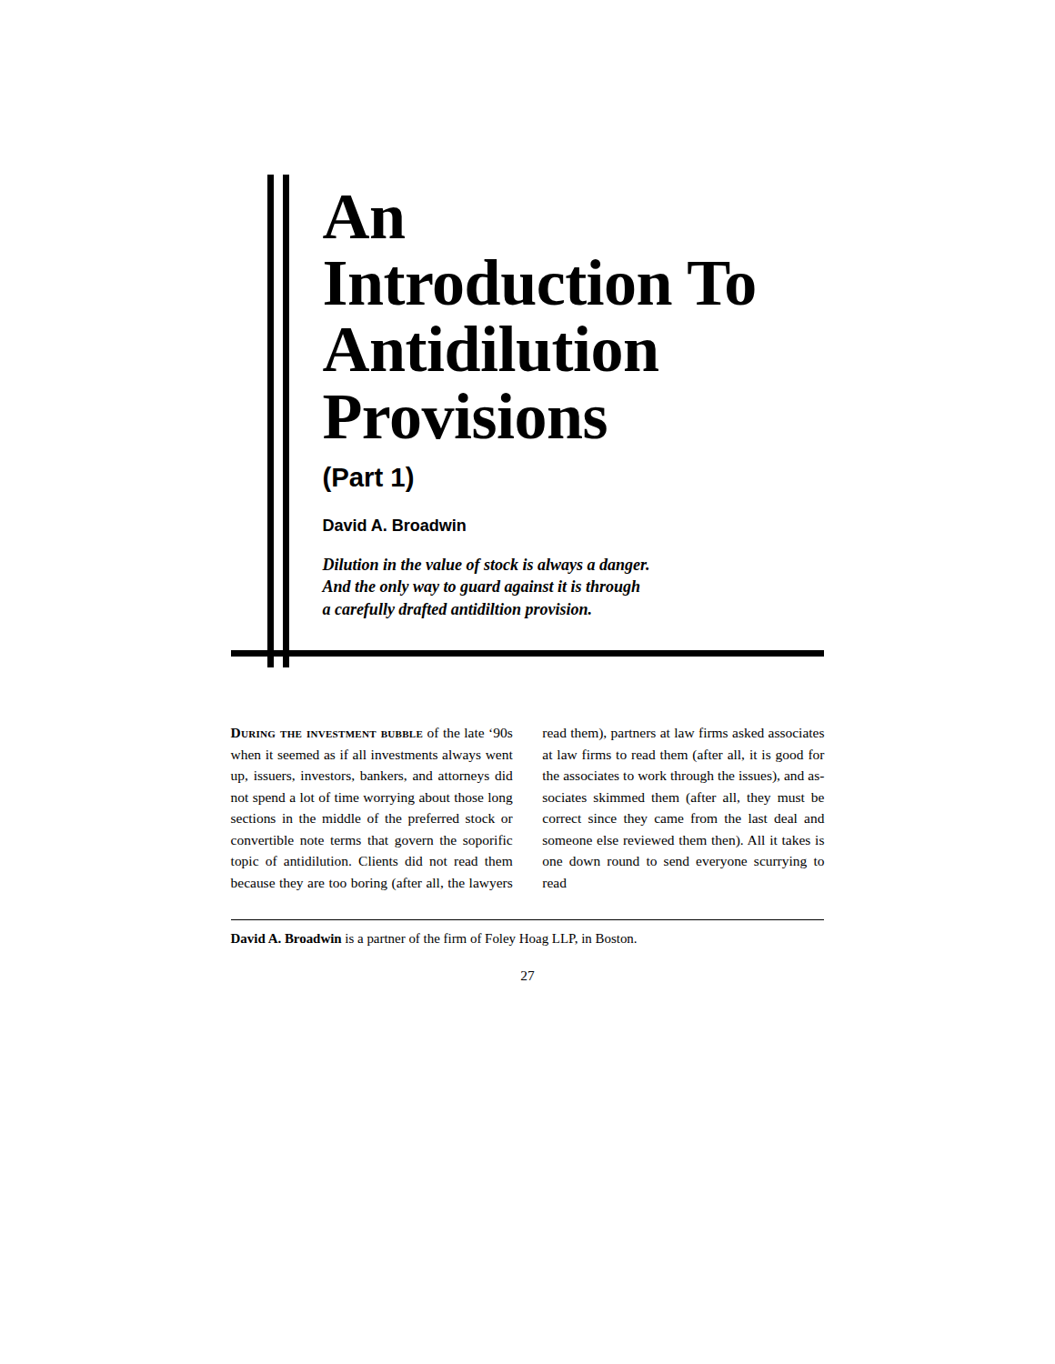An Introduction To Antidilution Provisions
(Part 1)
David A. Broadwin
Dilution in the value of stock is always a danger.
And the only way to guard against it is through
a carefully drafted antidiltion provision.
During the investment bubble of the late ‘90s when it seemed as if all investments always went up, issuers, investors, bankers, and attorneys did not spend a lot of time worrying about those long sections in the middle of the preferred stock or convertible note terms that govern the soporific topic of antidilution. Clients did not read them because they are too boring (after all, the lawyers read them), partners at law firms asked associates at law firms to read them (after all, it is good for the associates to work through the issues), and associates skimmed them (after all, they must be correct since they came from the last deal and someone else reviewed them then). All it takes is one down round to send everyone scurrying to read
David A. Broadwin is a partner of the firm of Foley Hoag LLP, in Boston.
27